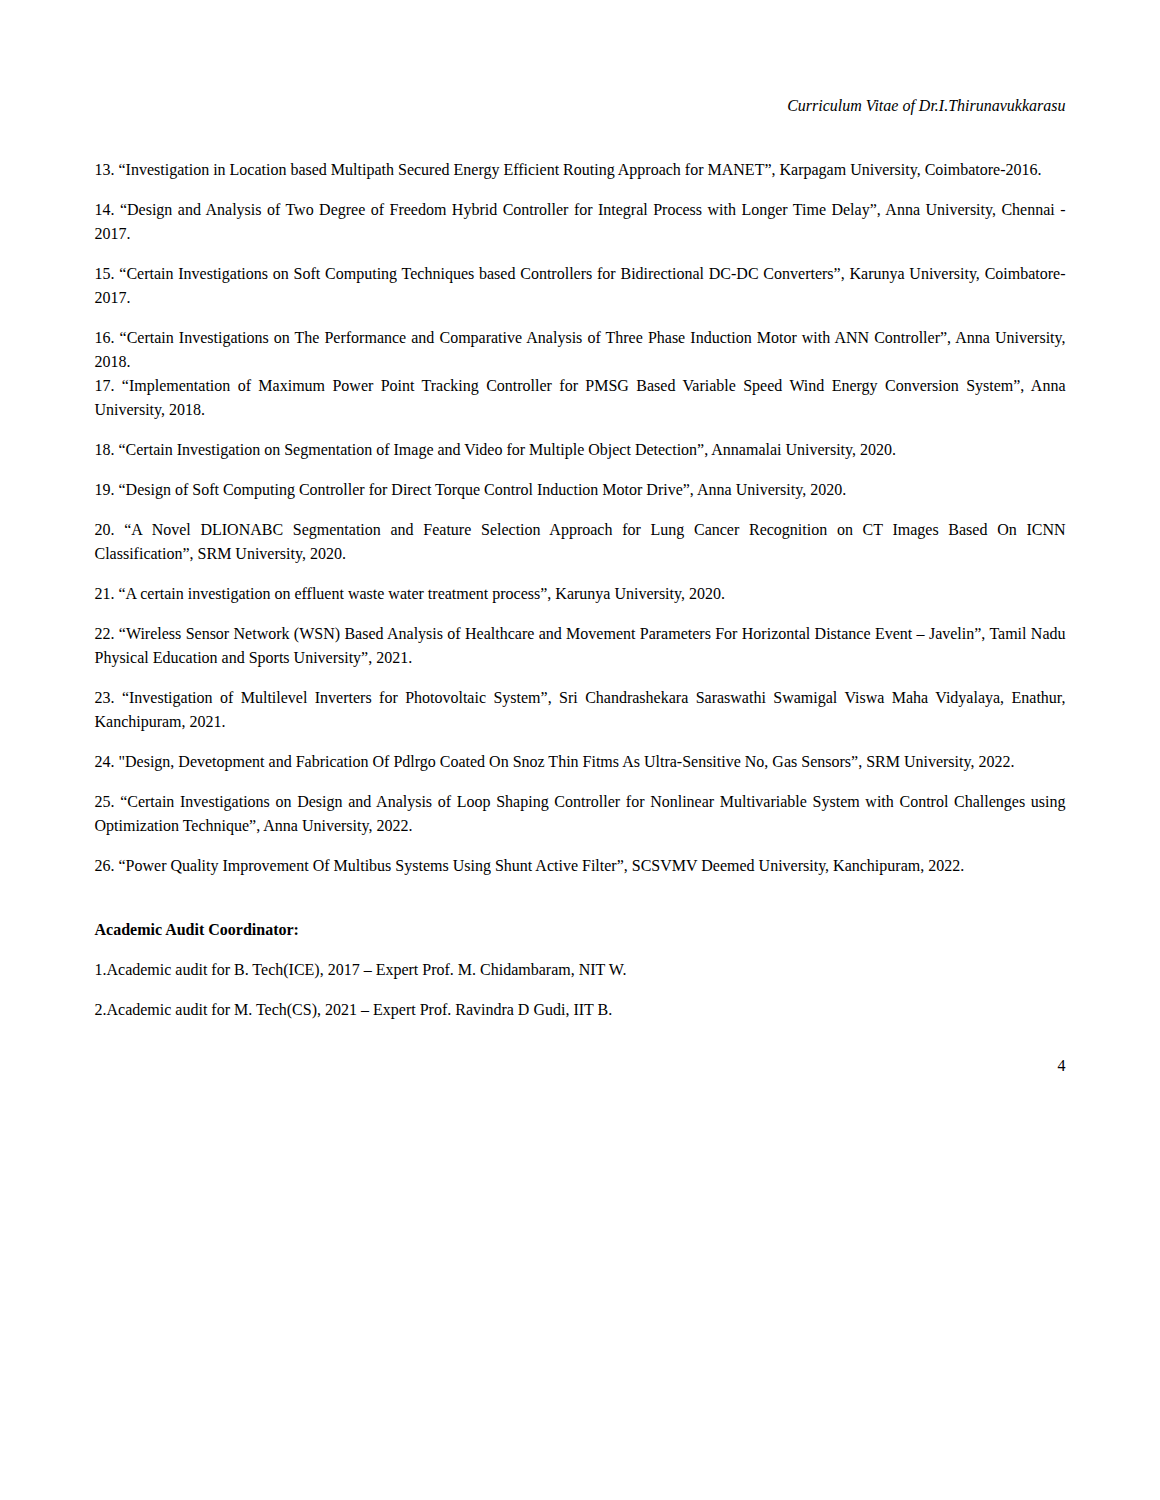Curriculum Vitae of Dr.I.Thirunavukkarasu
13. “Investigation in Location based Multipath Secured Energy Efficient Routing Approach for MANET”, Karpagam University, Coimbatore-2016.
14. “Design and Analysis of Two Degree of Freedom Hybrid Controller for Integral Process with Longer Time Delay”, Anna University, Chennai - 2017.
15. “Certain Investigations on Soft Computing Techniques based Controllers for Bidirectional DC-DC Converters”, Karunya University, Coimbatore-2017.
16. “Certain Investigations on The Performance and Comparative Analysis of Three Phase Induction Motor with ANN Controller”, Anna University, 2018.
17. “Implementation of Maximum Power Point Tracking Controller for PMSG Based Variable Speed Wind Energy Conversion System”, Anna University, 2018.
18. “Certain Investigation on Segmentation of Image and Video for Multiple Object Detection”, Annamalai University, 2020.
19. “Design of Soft Computing Controller for Direct Torque Control Induction Motor Drive”, Anna University, 2020.
20. “A Novel DLIONABC Segmentation and Feature Selection Approach for Lung Cancer Recognition on CT Images Based On ICNN Classification”, SRM University, 2020.
21. “A certain investigation on effluent waste water treatment process”, Karunya University, 2020.
22. “Wireless Sensor Network (WSN) Based Analysis of Healthcare and Movement Parameters For Horizontal Distance Event – Javelin”, Tamil Nadu Physical Education and Sports University”, 2021.
23. “Investigation of Multilevel Inverters for Photovoltaic System”, Sri Chandrashekara Saraswathi Swamigal Viswa Maha Vidyalaya, Enathur, Kanchipuram, 2021.
24. "Design, Devetopment and Fabrication Of Pdlrgo Coated On Snoz Thin Fitms As Ultra-Sensitive No, Gas Sensors”, SRM University, 2022.
25. “Certain Investigations on Design and Analysis of Loop Shaping Controller for Nonlinear Multivariable System with Control Challenges using Optimization Technique”, Anna University, 2022.
26. “Power Quality Improvement Of Multibus Systems Using Shunt Active Filter”, SCSVMV Deemed University, Kanchipuram, 2022.
Academic Audit Coordinator:
1.Academic audit for B. Tech(ICE), 2017 – Expert Prof. M. Chidambaram, NIT W.
2.Academic audit for M. Tech(CS), 2021 – Expert Prof. Ravindra D Gudi, IIT B.
4